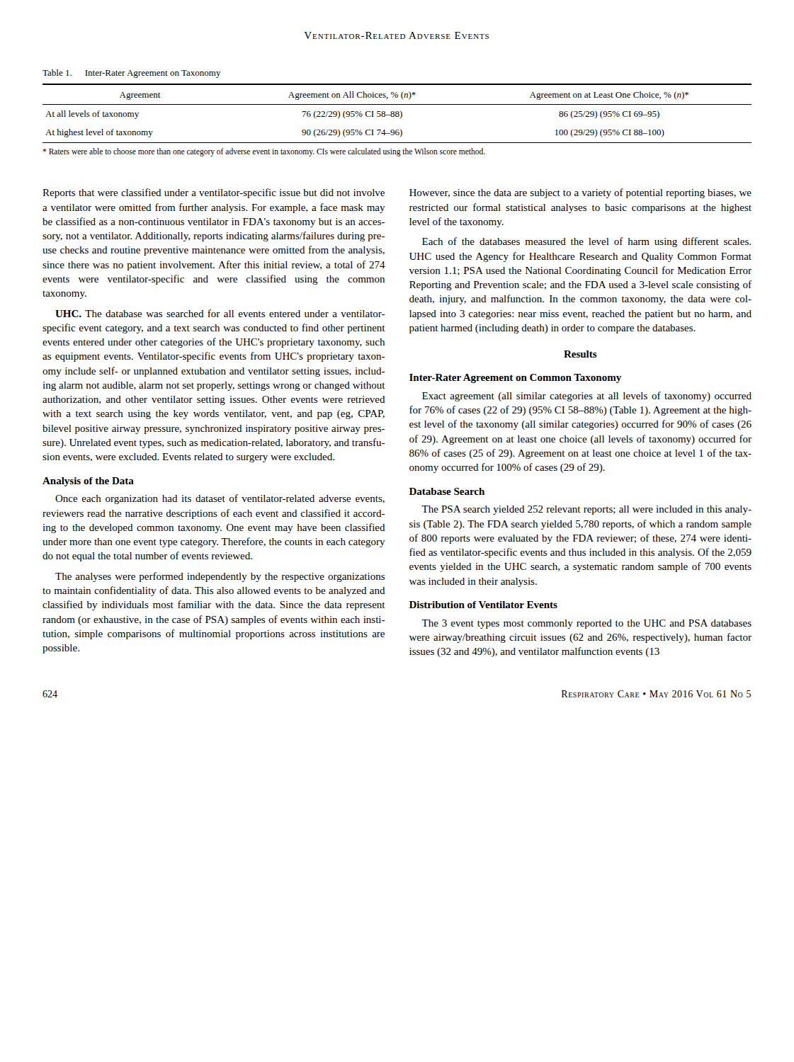Ventilator-Related Adverse Events
Table 1. Inter-Rater Agreement on Taxonomy
| Agreement | Agreement on All Choices, % ( n )* | Agreement on at Least One Choice, % ( n )* |
| --- | --- | --- |
| At all levels of taxonomy | 76 (22/29) (95% CI 58–88) | 86 (25/29) (95% CI 69–95) |
| At highest level of taxonomy | 90 (26/29) (95% CI 74–96) | 100 (29/29) (95% CI 88–100) |
* Raters were able to choose more than one category of adverse event in taxonomy. CIs were calculated using the Wilson score method.
Reports that were classified under a ventilator-specific issue but did not involve a ventilator were omitted from further analysis. For example, a face mask may be classified as a non-continuous ventilator in FDA's taxonomy but is an accessory, not a ventilator. Additionally, reports indicating alarms/failures during pre-use checks and routine preventive maintenance were omitted from the analysis, since there was no patient involvement. After this initial review, a total of 274 events were ventilator-specific and were classified using the common taxonomy.
UHC. The database was searched for all events entered under a ventilator-specific event category, and a text search was conducted to find other pertinent events entered under other categories of the UHC's proprietary taxonomy, such as equipment events. Ventilator-specific events from UHC's proprietary taxonomy include self- or unplanned extubation and ventilator setting issues, including alarm not audible, alarm not set properly, settings wrong or changed without authorization, and other ventilator setting issues. Other events were retrieved with a text search using the key words ventilator, vent, and pap (eg, CPAP, bilevel positive airway pressure, synchronized inspiratory positive airway pressure). Unrelated event types, such as medication-related, laboratory, and transfusion events, were excluded. Events related to surgery were excluded.
Analysis of the Data
Once each organization had its dataset of ventilator-related adverse events, reviewers read the narrative descriptions of each event and classified it according to the developed common taxonomy. One event may have been classified under more than one event type category. Therefore, the counts in each category do not equal the total number of events reviewed.
The analyses were performed independently by the respective organizations to maintain confidentiality of data. This also allowed events to be analyzed and classified by individuals most familiar with the data. Since the data represent random (or exhaustive, in the case of PSA) samples of events within each institution, simple comparisons of multinomial proportions across institutions are possible.
However, since the data are subject to a variety of potential reporting biases, we restricted our formal statistical analyses to basic comparisons at the highest level of the taxonomy.
Each of the databases measured the level of harm using different scales. UHC used the Agency for Healthcare Research and Quality Common Format version 1.1; PSA used the National Coordinating Council for Medication Error Reporting and Prevention scale; and the FDA used a 3-level scale consisting of death, injury, and malfunction. In the common taxonomy, the data were collapsed into 3 categories: near miss event, reached the patient but no harm, and patient harmed (including death) in order to compare the databases.
Results
Inter-Rater Agreement on Common Taxonomy
Exact agreement (all similar categories at all levels of taxonomy) occurred for 76% of cases (22 of 29) (95% CI 58–88%) (Table 1). Agreement at the highest level of the taxonomy (all similar categories) occurred for 90% of cases (26 of 29). Agreement on at least one choice (all levels of taxonomy) occurred for 86% of cases (25 of 29). Agreement on at least one choice at level 1 of the taxonomy occurred for 100% of cases (29 of 29).
Database Search
The PSA search yielded 252 relevant reports; all were included in this analysis (Table 2). The FDA search yielded 5,780 reports, of which a random sample of 800 reports were evaluated by the FDA reviewer; of these, 274 were identified as ventilator-specific events and thus included in this analysis. Of the 2,059 events yielded in the UHC search, a systematic random sample of 700 events was included in their analysis.
Distribution of Ventilator Events
The 3 event types most commonly reported to the UHC and PSA databases were airway/breathing circuit issues (62 and 26%, respectively), human factor issues (32 and 49%), and ventilator malfunction events (13
624
Respiratory Care • May 2016 Vol 61 No 5